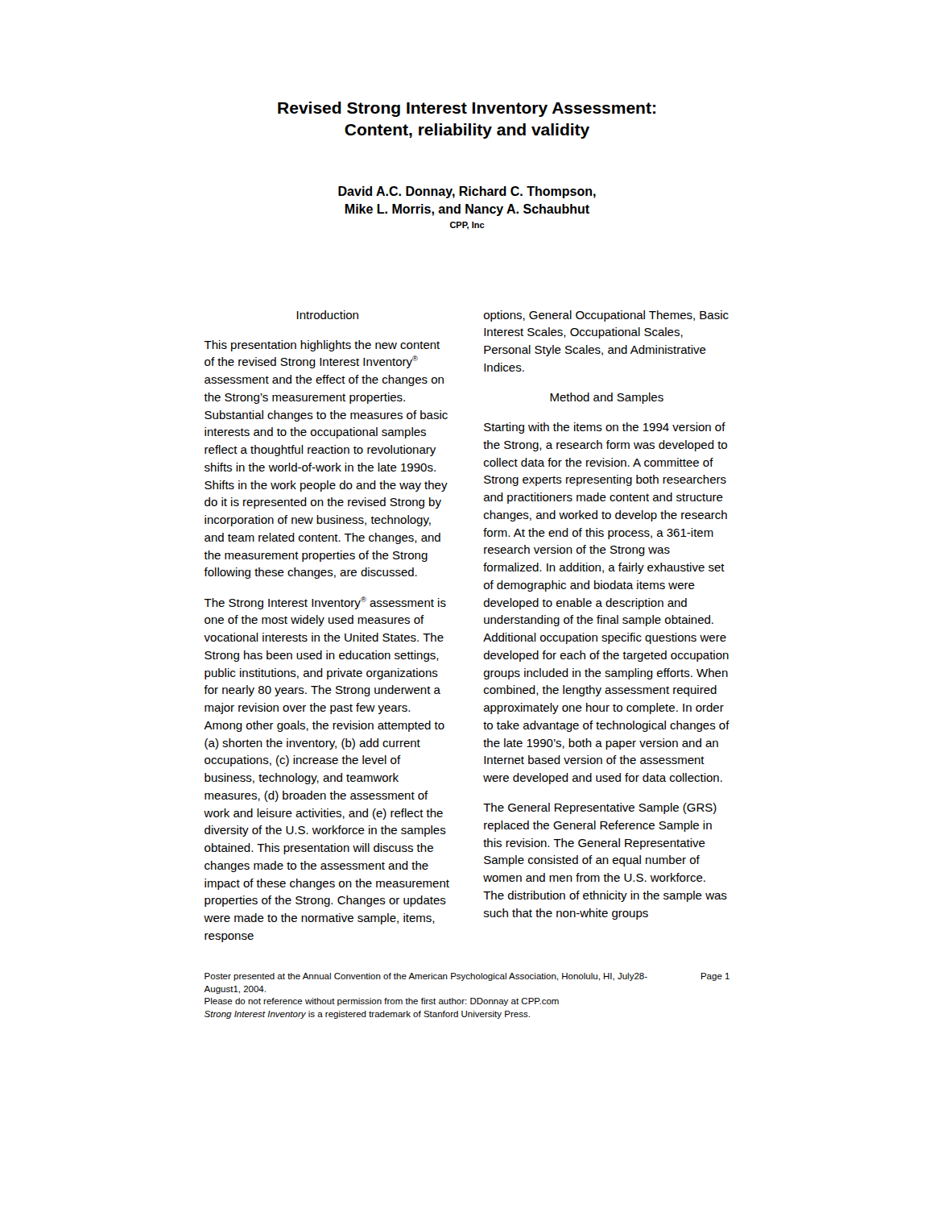Revised Strong Interest Inventory Assessment:
Content, reliability and validity
David A.C. Donnay, Richard C. Thompson,
Mike L. Morris, and Nancy A. Schaubhut
CPP, Inc
Introduction
This presentation highlights the new content of the revised Strong Interest Inventory® assessment and the effect of the changes on the Strong’s measurement properties. Substantial changes to the measures of basic interests and to the occupational samples reflect a thoughtful reaction to revolutionary shifts in the world-of-work in the late 1990s. Shifts in the work people do and the way they do it is represented on the revised Strong by incorporation of new business, technology, and team related content. The changes, and the measurement properties of the Strong following these changes, are discussed.
The Strong Interest Inventory® assessment is one of the most widely used measures of vocational interests in the United States. The Strong has been used in education settings, public institutions, and private organizations for nearly 80 years. The Strong underwent a major revision over the past few years. Among other goals, the revision attempted to (a) shorten the inventory, (b) add current occupations, (c) increase the level of business, technology, and teamwork measures, (d) broaden the assessment of work and leisure activities, and (e) reflect the diversity of the U.S. workforce in the samples obtained. This presentation will discuss the changes made to the assessment and the impact of these changes on the measurement properties of the Strong. Changes or updates were made to the normative sample, items, response
options, General Occupational Themes, Basic Interest Scales, Occupational Scales, Personal Style Scales, and Administrative Indices.
Method and Samples
Starting with the items on the 1994 version of the Strong, a research form was developed to collect data for the revision. A committee of Strong experts representing both researchers and practitioners made content and structure changes, and worked to develop the research form. At the end of this process, a 361-item research version of the Strong was formalized. In addition, a fairly exhaustive set of demographic and biodata items were developed to enable a description and understanding of the final sample obtained. Additional occupation specific questions were developed for each of the targeted occupation groups included in the sampling efforts. When combined, the lengthy assessment required approximately one hour to complete. In order to take advantage of technological changes of the late 1990’s, both a paper version and an Internet based version of the assessment were developed and used for data collection.
The General Representative Sample (GRS) replaced the General Reference Sample in this revision. The General Representative Sample consisted of an equal number of women and men from the U.S. workforce. The distribution of ethnicity in the sample was such that the non-white groups
Poster presented at the Annual Convention of the American Psychological Association, Honolulu, HI, July28-August1, 2004. Page 1
Please do not reference without permission from the first author: DDonnay at CPP.com
Strong Interest Inventory is a registered trademark of Stanford University Press.